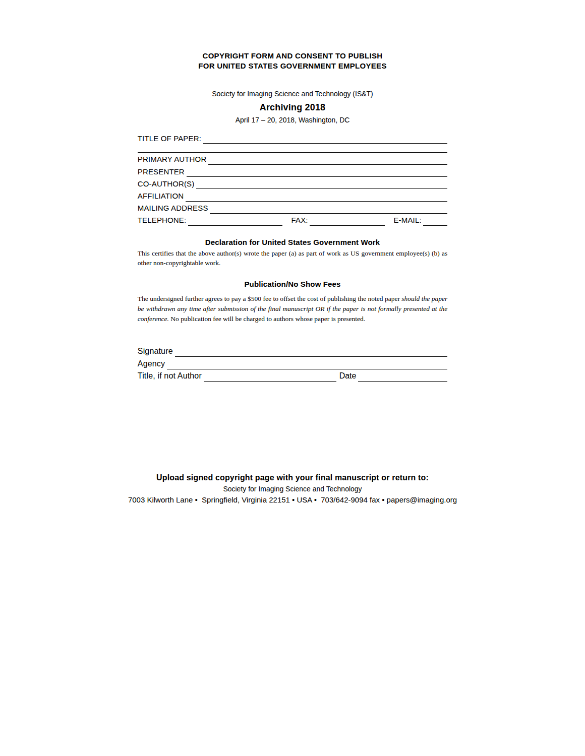Copyright Form and Consent to Publish
for United States Government Employees
Society for Imaging Science and Technology (IS&T)
Archiving 2018
April 17 – 20, 2018, Washington, DC
TITLE OF PAPER:
PRIMARY AUTHOR
PRESENTER
CO-AUTHOR(S)
AFFILIATION
MAILING ADDRESS
TELEPHONE: FAX: E-MAIL:
Declaration for United States Government Work
This certifies that the above author(s) wrote the paper (a) as part of work as US government employee(s) (b) as other non-copyrightable work.
Publication/No Show Fees
The undersigned further agrees to pay a $500 fee to offset the cost of publishing the noted paper should the paper be withdrawn any time after submission of the final manuscript OR if the paper is not formally presented at the conference. No publication fee will be charged to authors whose paper is presented.
Signature
Agency
Title, if not Author Date
Upload signed copyright page with your final manuscript or return to:
Society for Imaging Science and Technology
7003 Kilworth Lane • Springfield, Virginia 22151 • USA • 703/642-9094 fax • papers@imaging.org